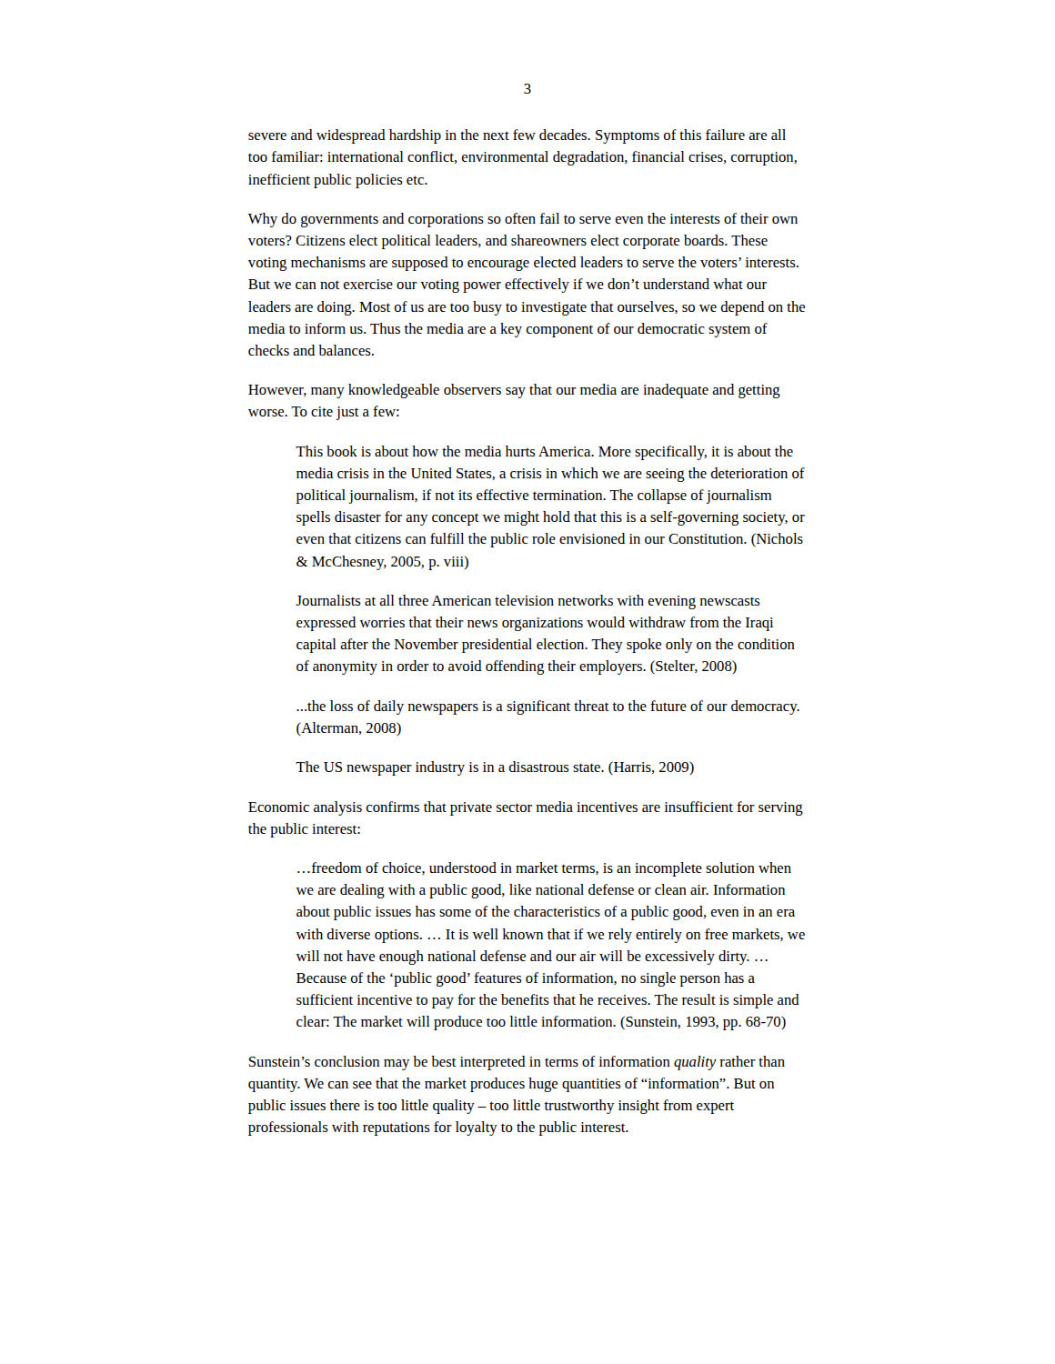3
severe and widespread hardship in the next few decades. Symptoms of this failure are all too familiar: international conflict, environmental degradation, financial crises, corruption, inefficient public policies etc.
Why do governments and corporations so often fail to serve even the interests of their own voters? Citizens elect political leaders, and shareowners elect corporate boards. These voting mechanisms are supposed to encourage elected leaders to serve the voters’ interests. But we can not exercise our voting power effectively if we don’t understand what our leaders are doing. Most of us are too busy to investigate that ourselves, so we depend on the media to inform us. Thus the media are a key component of our democratic system of checks and balances.
However, many knowledgeable observers say that our media are inadequate and getting worse. To cite just a few:
This book is about how the media hurts America. More specifically, it is about the media crisis in the United States, a crisis in which we are seeing the deterioration of political journalism, if not its effective termination. The collapse of journalism spells disaster for any concept we might hold that this is a self-governing society, or even that citizens can fulfill the public role envisioned in our Constitution. (Nichols & McChesney, 2005, p. viii)
Journalists at all three American television networks with evening newscasts expressed worries that their news organizations would withdraw from the Iraqi capital after the November presidential election. They spoke only on the condition of anonymity in order to avoid offending their employers. (Stelter, 2008)
...the loss of daily newspapers is a significant threat to the future of our democracy. (Alterman, 2008)
The US newspaper industry is in a disastrous state. (Harris, 2009)
Economic analysis confirms that private sector media incentives are insufficient for serving the public interest:
…freedom of choice, understood in market terms, is an incomplete solution when we are dealing with a public good, like national defense or clean air. Information about public issues has some of the characteristics of a public good, even in an era with diverse options. … It is well known that if we rely entirely on free markets, we will not have enough national defense and our air will be excessively dirty. … Because of the ‘public good’ features of information, no single person has a sufficient incentive to pay for the benefits that he receives. The result is simple and clear: The market will produce too little information. (Sunstein, 1993, pp. 68-70)
Sunstein’s conclusion may be best interpreted in terms of information quality rather than quantity. We can see that the market produces huge quantities of “information”. But on public issues there is too little quality – too little trustworthy insight from expert professionals with reputations for loyalty to the public interest.